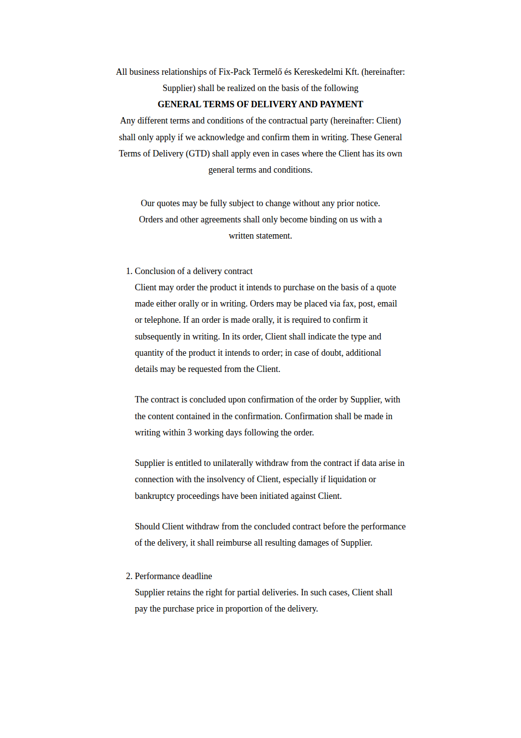All business relationships of Fix-Pack Termelő és Kereskedelmi Kft. (hereinafter: Supplier) shall be realized on the basis of the following
GENERAL TERMS OF DELIVERY AND PAYMENT
Any different terms and conditions of the contractual party (hereinafter: Client) shall only apply if we acknowledge and confirm them in writing. These General Terms of Delivery (GTD) shall apply even in cases where the Client has its own general terms and conditions.
Our quotes may be fully subject to change without any prior notice. Orders and other agreements shall only become binding on us with a written statement.
Conclusion of a delivery contract
Client may order the product it intends to purchase on the basis of a quote made either orally or in writing. Orders may be placed via fax, post, email or telephone. If an order is made orally, it is required to confirm it subsequently in writing. In its order, Client shall indicate the type and quantity of the product it intends to order; in case of doubt, additional details may be requested from the Client.
The contract is concluded upon confirmation of the order by Supplier, with the content contained in the confirmation. Confirmation shall be made in writing within 3 working days following the order.
Supplier is entitled to unilaterally withdraw from the contract if data arise in connection with the insolvency of Client, especially if liquidation or bankruptcy proceedings have been initiated against Client.
Should Client withdraw from the concluded contract before the performance of the delivery, it shall reimburse all resulting damages of Supplier.
Performance deadline
Supplier retains the right for partial deliveries. In such cases, Client shall pay the purchase price in proportion of the delivery.